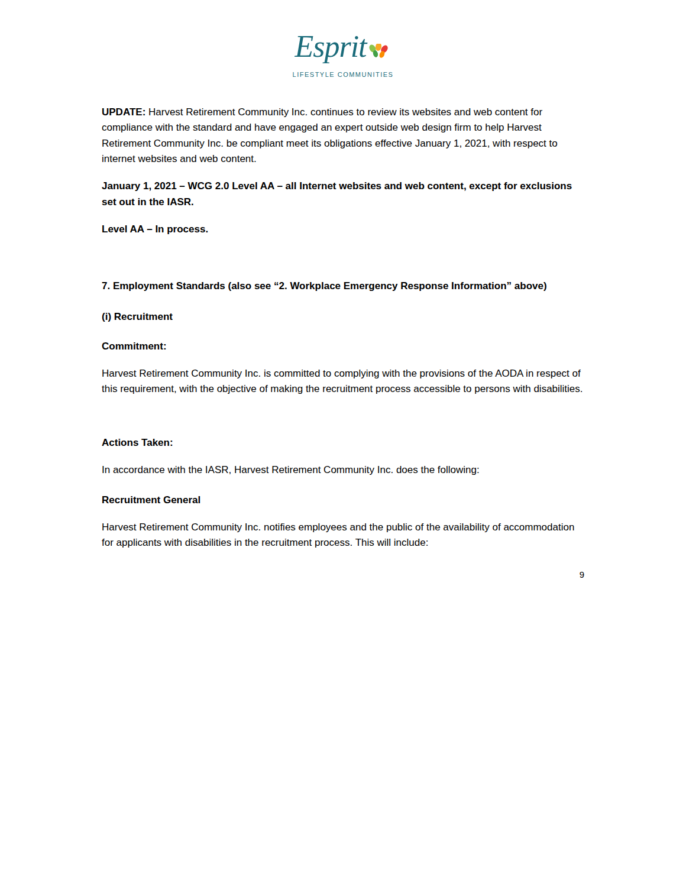Esprit
Lifestyle Communities
UPDATE: Harvest Retirement Community Inc. continues to review its websites and web content for compliance with the standard and have engaged an expert outside web design firm to help Harvest Retirement Community Inc. be compliant meet its obligations effective January 1, 2021, with respect to internet websites and web content.
January 1, 2021 – WCG 2.0 Level AA – all Internet websites and web content, except for exclusions set out in the IASR.
Level AA – In process.
7. Employment Standards (also see “2. Workplace Emergency Response Information” above)
(i) Recruitment
Commitment:
Harvest Retirement Community Inc. is committed to complying with the provisions of the AODA in respect of this requirement, with the objective of making the recruitment process accessible to persons with disabilities.
Actions Taken:
In accordance with the IASR, Harvest Retirement Community Inc. does the following:
Recruitment General
Harvest Retirement Community Inc. notifies employees and the public of the availability of accommodation for applicants with disabilities in the recruitment process. This will include:
9